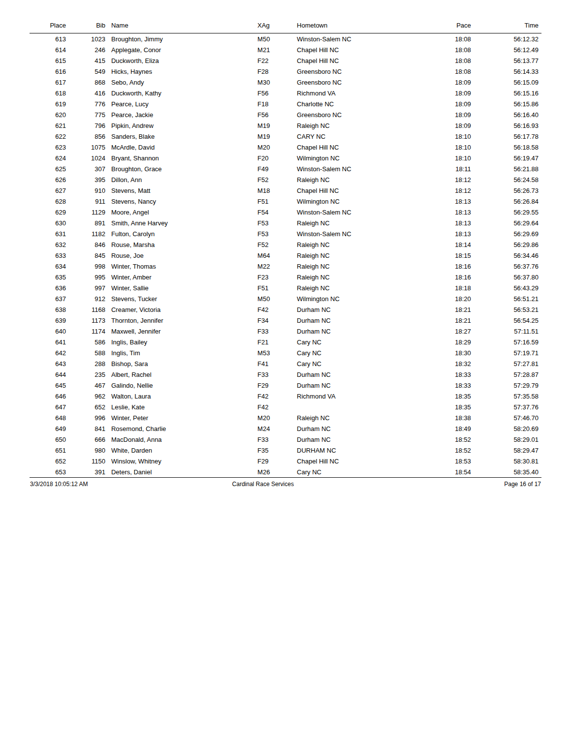| Place | Bib | Name | XAg | Hometown | Pace | Time |
| --- | --- | --- | --- | --- | --- | --- |
| 613 | 1023 | Broughton, Jimmy | M50 | Winston-Salem NC | 18:08 | 56:12.32 |
| 614 | 246 | Applegate, Conor | M21 | Chapel Hill NC | 18:08 | 56:12.49 |
| 615 | 415 | Duckworth, Eliza | F22 | Chapel Hill NC | 18:08 | 56:13.77 |
| 616 | 549 | Hicks, Haynes | F28 | Greensboro NC | 18:08 | 56:14.33 |
| 617 | 868 | Sebo, Andy | M30 | Greensboro NC | 18:09 | 56:15.09 |
| 618 | 416 | Duckworth, Kathy | F56 | Richmond VA | 18:09 | 56:15.16 |
| 619 | 776 | Pearce, Lucy | F18 | Charlotte NC | 18:09 | 56:15.86 |
| 620 | 775 | Pearce, Jackie | F56 | Greensboro NC | 18:09 | 56:16.40 |
| 621 | 796 | Pipkin, Andrew | M19 | Raleigh NC | 18:09 | 56:16.93 |
| 622 | 856 | Sanders, Blake | M19 | CARY NC | 18:10 | 56:17.78 |
| 623 | 1075 | McArdle, David | M20 | Chapel Hill NC | 18:10 | 56:18.58 |
| 624 | 1024 | Bryant, Shannon | F20 | Wilmington NC | 18:10 | 56:19.47 |
| 625 | 307 | Broughton, Grace | F49 | Winston-Salem NC | 18:11 | 56:21.88 |
| 626 | 395 | Dillon, Ann | F52 | Raleigh NC | 18:12 | 56:24.58 |
| 627 | 910 | Stevens, Matt | M18 | Chapel Hill NC | 18:12 | 56:26.73 |
| 628 | 911 | Stevens, Nancy | F51 | Wilmington NC | 18:13 | 56:26.84 |
| 629 | 1129 | Moore, Angel | F54 | Winston-Salem NC | 18:13 | 56:29.55 |
| 630 | 891 | Smith, Anne Harvey | F53 | Raleigh NC | 18:13 | 56:29.64 |
| 631 | 1182 | Fulton, Carolyn | F53 | Winston-Salem NC | 18:13 | 56:29.69 |
| 632 | 846 | Rouse, Marsha | F52 | Raleigh NC | 18:14 | 56:29.86 |
| 633 | 845 | Rouse, Joe | M64 | Raleigh NC | 18:15 | 56:34.46 |
| 634 | 998 | Winter, Thomas | M22 | Raleigh NC | 18:16 | 56:37.76 |
| 635 | 995 | Winter, Amber | F23 | Raleigh NC | 18:16 | 56:37.80 |
| 636 | 997 | Winter, Sallie | F51 | Raleigh NC | 18:18 | 56:43.29 |
| 637 | 912 | Stevens, Tucker | M50 | Wilmington NC | 18:20 | 56:51.21 |
| 638 | 1168 | Creamer, Victoria | F42 | Durham NC | 18:21 | 56:53.21 |
| 639 | 1173 | Thornton, Jennifer | F34 | Durham NC | 18:21 | 56:54.25 |
| 640 | 1174 | Maxwell, Jennifer | F33 | Durham NC | 18:27 | 57:11.51 |
| 641 | 586 | Inglis, Bailey | F21 | Cary NC | 18:29 | 57:16.59 |
| 642 | 588 | Inglis, Tim | M53 | Cary NC | 18:30 | 57:19.71 |
| 643 | 288 | Bishop, Sara | F41 | Cary NC | 18:32 | 57:27.81 |
| 644 | 235 | Albert, Rachel | F33 | Durham NC | 18:33 | 57:28.87 |
| 645 | 467 | Galindo, Nellie | F29 | Durham NC | 18:33 | 57:29.79 |
| 646 | 962 | Walton, Laura | F42 | Richmond VA | 18:35 | 57:35.58 |
| 647 | 652 | Leslie, Kate | F42 | | 18:35 | 57:37.76 |
| 648 | 996 | Winter, Peter | M20 | Raleigh NC | 18:38 | 57:46.70 |
| 649 | 841 | Rosemond, Charlie | M24 | Durham NC | 18:49 | 58:20.69 |
| 650 | 666 | MacDonald, Anna | F33 | Durham NC | 18:52 | 58:29.01 |
| 651 | 980 | White, Darden | F35 | DURHAM NC | 18:52 | 58:29.47 |
| 652 | 1150 | Winslow, Whitney | F29 | Chapel Hill NC | 18:53 | 58:30.81 |
| 653 | 391 | Deters, Daniel | M26 | Cary NC | 18:54 | 58:35.40 |
| 3/3/2018 10:05:12 AM | Cardinal Race Services | Page 16 of 17 |